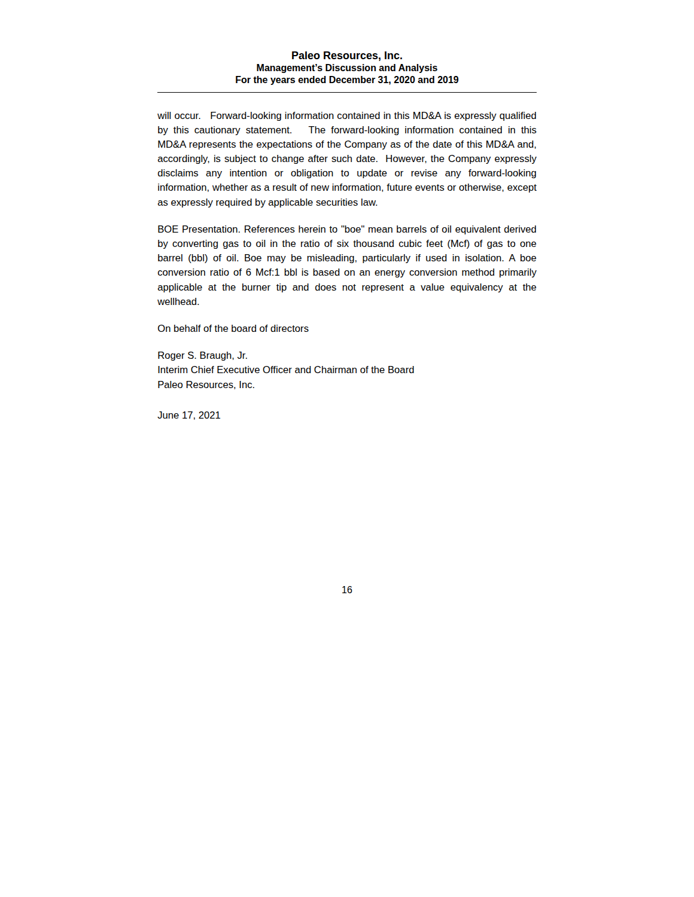Paleo Resources, Inc.
Management’s Discussion and Analysis
For the years ended December 31, 2020 and 2019
will occur. Forward-looking information contained in this MD&A is expressly qualified by this cautionary statement. The forward-looking information contained in this MD&A represents the expectations of the Company as of the date of this MD&A and, accordingly, is subject to change after such date. However, the Company expressly disclaims any intention or obligation to update or revise any forward-looking information, whether as a result of new information, future events or otherwise, except as expressly required by applicable securities law.
BOE Presentation. References herein to "boe" mean barrels of oil equivalent derived by converting gas to oil in the ratio of six thousand cubic feet (Mcf) of gas to one barrel (bbl) of oil. Boe may be misleading, particularly if used in isolation. A boe conversion ratio of 6 Mcf:1 bbl is based on an energy conversion method primarily applicable at the burner tip and does not represent a value equivalency at the wellhead.
On behalf of the board of directors
Roger S. Braugh, Jr.
Interim Chief Executive Officer and Chairman of the Board
Paleo Resources, Inc.
June 17, 2021
16